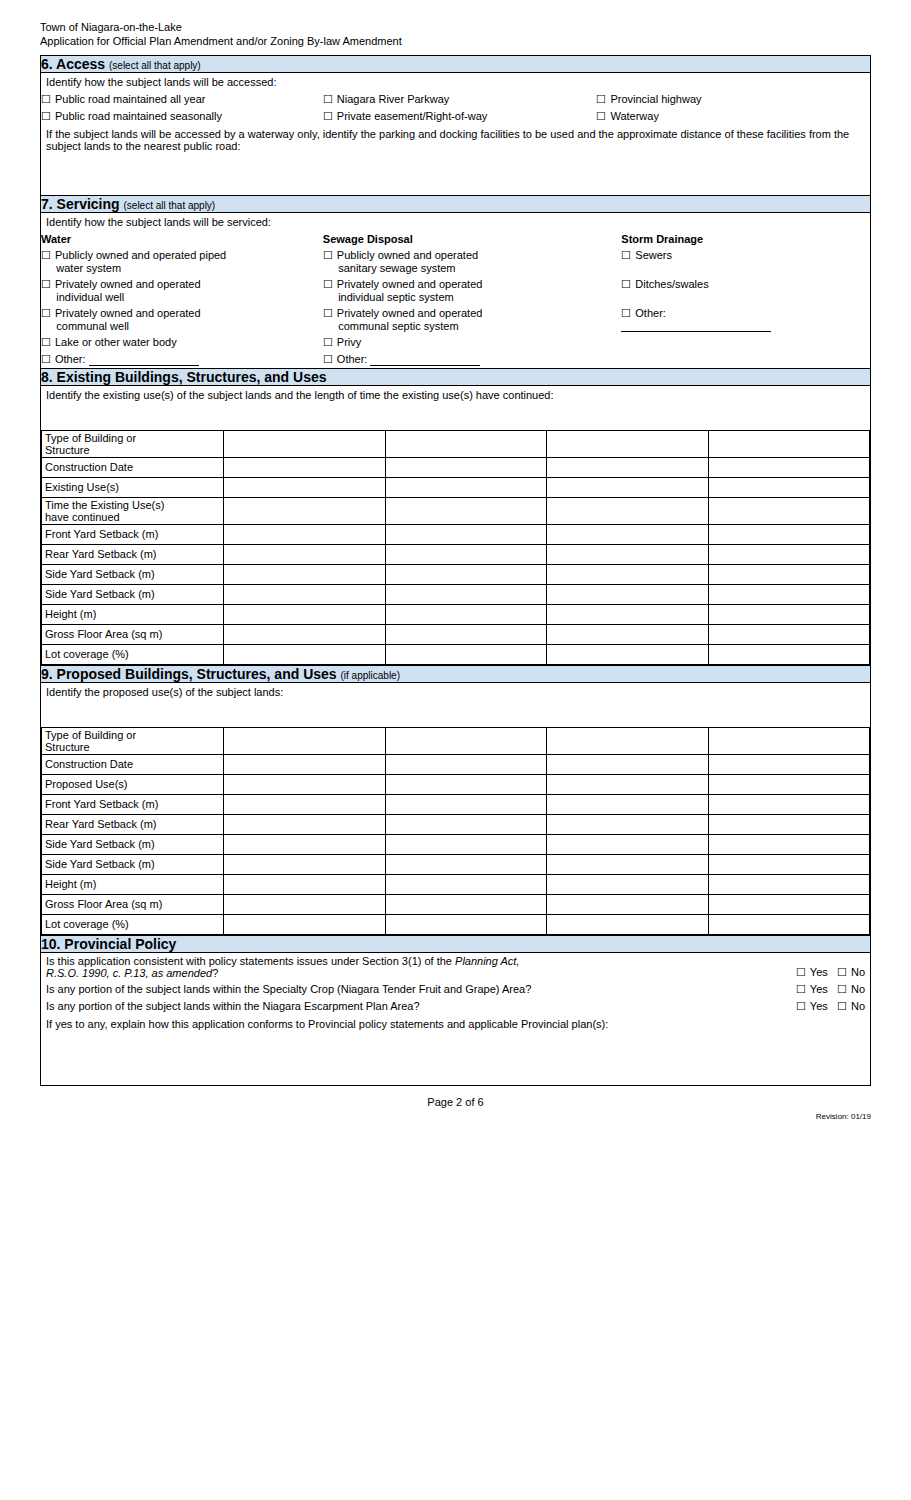Town of Niagara-on-the-Lake
Application for Official Plan Amendment and/or Zoning By-law Amendment
| 6. Access (select all that apply) |
| Identify how the subject lands will be accessed: / ☐ Public road maintained all year / ☐ Niagara River Parkway / ☐ Provincial highway / / ☐ Public road maintained seasonally / ☐ Private easement/Right-of-way / ☐ Waterway / If the subject lands will be accessed by a waterway only, identify the parking and docking facilities to be used and the approximate distance of these facilities from the subject lands to the nearest public road: |
| 7. Servicing (select all that apply) |
| Identify how the subject lands will be serviced: / Water / Sewage Disposal / Storm Drainage / / --- / --- / --- / / ☐ Publicly owned and operated piped water system / ☐ Publicly owned and operated sanitary sewage system / ☐ Sewers / / ☐ Privately owned and operated individual well / ☐ Privately owned and operated individual septic system / ☐ Ditches/swales / / ☐ Privately owned and operated communal well / ☐ Privately owned and operated communal septic system / ☐ Other: / / ☐ Lake or other water body / ☐ Privy / / / ☐ Other: / ☐ Other: / / |
| 8. Existing Buildings, Structures, and Uses |
| Identify the existing use(s) of the subject lands and the length of time the existing use(s) have continued: / Type of Building or Structure / / / / / / Construction Date / / / / / / Existing Use(s) / / / / / / Time the Existing Use(s) have continued / / / / / / Front Yard Setback (m) / / / / / / Rear Yard Setback (m) / / / / / / Side Yard Setback (m) / / / / / / Side Yard Setback (m) / / / / / / Height (m) / / / / / / Gross Floor Area (sq m) / / / / / / Lot coverage (%) / / / / / |
| 9. Proposed Buildings, Structures, and Uses (if applicable) |
| Identify the proposed use(s) of the subject lands: / Type of Building or Structure / / / / / / Construction Date / / / / / / Proposed Use(s) / / / / / / Front Yard Setback (m) / / / / / / Rear Yard Setback (m) / / / / / / Side Yard Setback (m) / / / / / / Side Yard Setback (m) / / / / / / Height (m) / / / / / / Gross Floor Area (sq m) / / / / / / Lot coverage (%) / / / / / |
| 10. Provincial Policy |
| Is this application consistent with policy statements issues under Section 3(1) of the Planning Act, R.S.O. 1990, c. P.13, as amended ? ☐ Yes ☐ No Is any portion of the subject lands within the Specialty Crop (Niagara Tender Fruit and Grape) Area? ☐ Yes ☐ No Is any portion of the subject lands within the Niagara Escarpment Plan Area? ☐ Yes ☐ No If yes to any, explain how this application conforms to Provincial policy statements and applicable Provincial plan(s): |
Page 2 of 6
Revision: 01/19